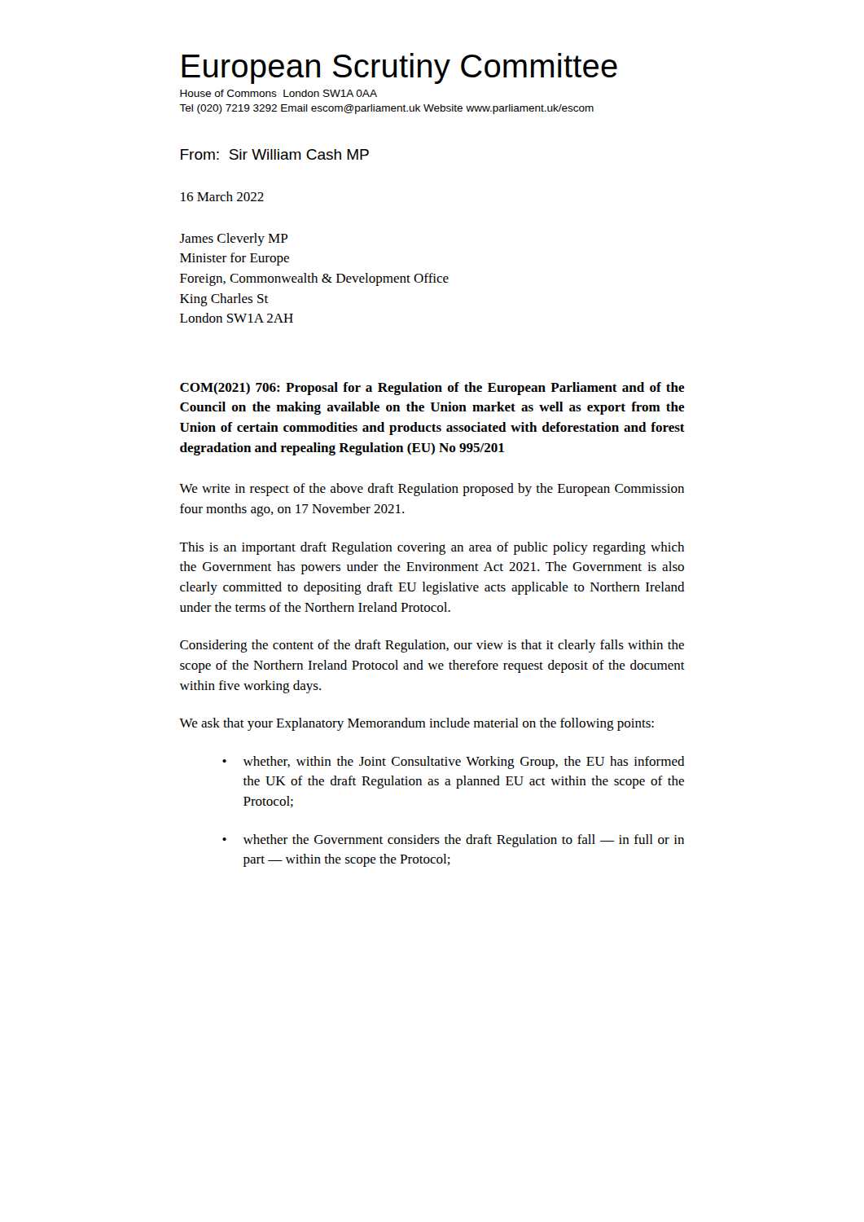European Scrutiny Committee
House of Commons London SW1A 0AA
Tel (020) 7219 3292 Email escom@parliament.uk Website www.parliament.uk/escom
From: Sir William Cash MP
16 March 2022
James Cleverly MP
Minister for Europe
Foreign, Commonwealth & Development Office
King Charles St
London SW1A 2AH
COM(2021) 706: Proposal for a Regulation of the European Parliament and of the Council on the making available on the Union market as well as export from the Union of certain commodities and products associated with deforestation and forest degradation and repealing Regulation (EU) No 995/201
We write in respect of the above draft Regulation proposed by the European Commission four months ago, on 17 November 2021.
This is an important draft Regulation covering an area of public policy regarding which the Government has powers under the Environment Act 2021. The Government is also clearly committed to depositing draft EU legislative acts applicable to Northern Ireland under the terms of the Northern Ireland Protocol.
Considering the content of the draft Regulation, our view is that it clearly falls within the scope of the Northern Ireland Protocol and we therefore request deposit of the document within five working days.
We ask that your Explanatory Memorandum include material on the following points:
whether, within the Joint Consultative Working Group, the EU has informed the UK of the draft Regulation as a planned EU act within the scope of the Protocol;
whether the Government considers the draft Regulation to fall — in full or in part — within the scope the Protocol;